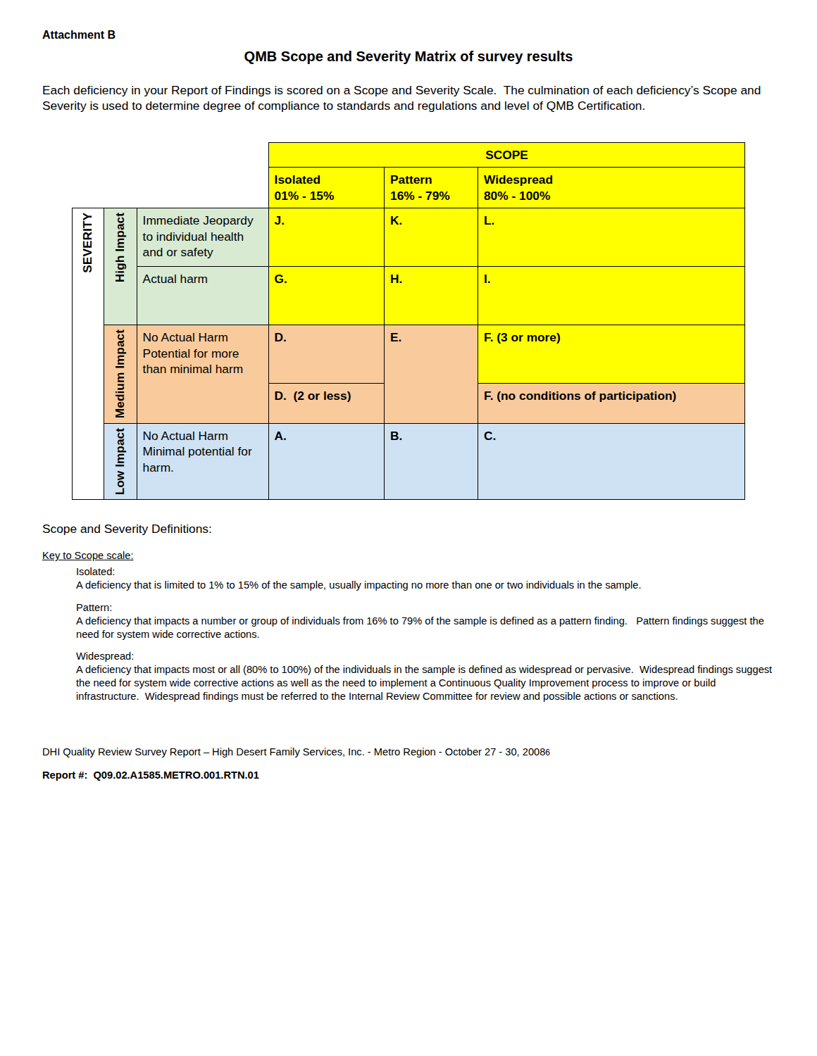Attachment B
QMB Scope and Severity Matrix of survey results
Each deficiency in your Report of Findings is scored on a Scope and Severity Scale. The culmination of each deficiency’s Scope and Severity is used to determine degree of compliance to standards and regulations and level of QMB Certification.
| | | | SCOPE |
| | | | Isolated 01% - 15% | Pattern 16% - 79% | Widespread 80% - 100% |
| SEVERITY | High Impact | Immediate Jeopardy to individual health and or safety | J. | K. | L. |
| Actual harm | G. | H. | I. |
| Medium Impact | No Actual Harm Potential for more than minimal harm | D. | E. | F. (3 or more) |
| D. (2 or less) | F. (no conditions of participation) |
| Low Impact | No Actual Harm Minimal potential for harm. | A. | B. | C. |
Scope and Severity Definitions:
Key to Scope scale:
Isolated:
A deficiency that is limited to 1% to 15% of the sample, usually impacting no more than one or two individuals in the sample.
Pattern:
A deficiency that impacts a number or group of individuals from 16% to 79% of the sample is defined as a pattern finding. Pattern findings suggest the need for system wide corrective actions.
Widespread:
A deficiency that impacts most or all (80% to 100%) of the individuals in the sample is defined as widespread or pervasive. Widespread findings suggest the need for system wide corrective actions as well as the need to implement a Continuous Quality Improvement process to improve or build infrastructure. Widespread findings must be referred to the Internal Review Committee for review and possible actions or sanctions.
DHI Quality Review Survey Report – High Desert Family Services, Inc. - Metro Region - October 27 - 30, 20086
Report #: Q09.02.A1585.METRO.001.RTN.01